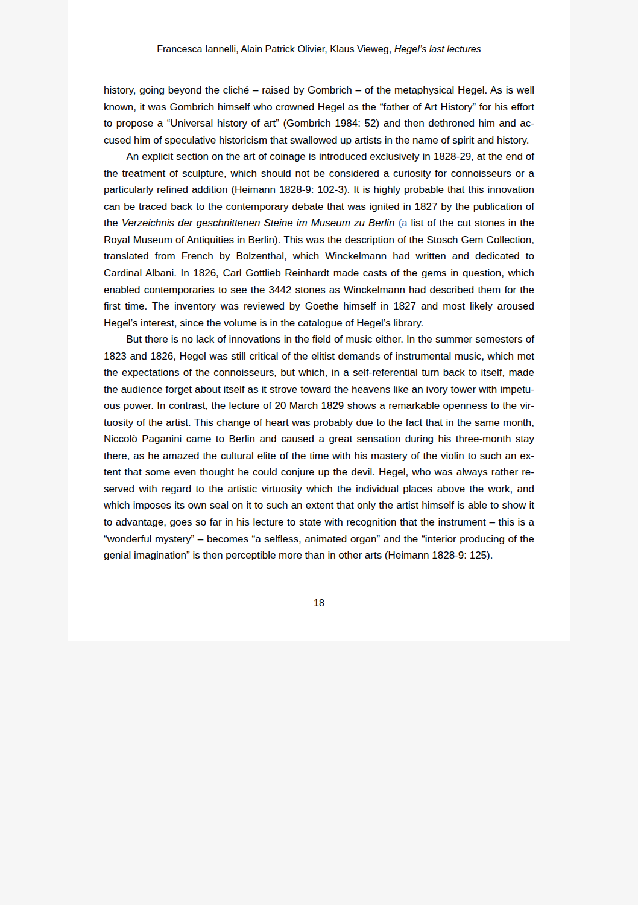Francesca Iannelli, Alain Patrick Olivier, Klaus Vieweg, Hegel’s last lectures
history, going beyond the cliché – raised by Gombrich – of the metaphysical Hegel. As is well known, it was Gombrich himself who crowned Hegel as the “father of Art History” for his effort to propose a “Universal history of art” (Gombrich 1984: 52) and then dethroned him and accused him of speculative historicism that swallowed up artists in the name of spirit and history.
An explicit section on the art of coinage is introduced exclusively in 1828-29, at the end of the treatment of sculpture, which should not be considered a curiosity for connoisseurs or a particularly refined addition (Heimann 1828-9: 102-3). It is highly probable that this innovation can be traced back to the contemporary debate that was ignited in 1827 by the publication of the Verzeichnis der geschnittenen Steine im Museum zu Berlin (a list of the cut stones in the Royal Museum of Antiquities in Berlin). This was the description of the Stosch Gem Collection, translated from French by Bolzenthal, which Winckelmann had written and dedicated to Cardinal Albani. In 1826, Carl Gottlieb Reinhardt made casts of the gems in question, which enabled contemporaries to see the 3442 stones as Winckelmann had described them for the first time. The inventory was reviewed by Goethe himself in 1827 and most likely aroused Hegel’s interest, since the volume is in the catalogue of Hegel’s library.
But there is no lack of innovations in the field of music either. In the summer semesters of 1823 and 1826, Hegel was still critical of the elitist demands of instrumental music, which met the expectations of the connoisseurs, but which, in a self-referential turn back to itself, made the audience forget about itself as it strove toward the heavens like an ivory tower with impetuous power. In contrast, the lecture of 20 March 1829 shows a remarkable openness to the virtuosity of the artist. This change of heart was probably due to the fact that in the same month, Niccolò Paganini came to Berlin and caused a great sensation during his three-month stay there, as he amazed the cultural elite of the time with his mastery of the violin to such an extent that some even thought he could conjure up the devil. Hegel, who was always rather reserved with regard to the artistic virtuosity which the individual places above the work, and which imposes its own seal on it to such an extent that only the artist himself is able to show it to advantage, goes so far in his lecture to state with recognition that the instrument – this is a “wonderful mystery” – becomes “a selfless, animated organ” and the “interior producing of the genial imagination” is then perceptible more than in other arts (Heimann 1828-9: 125).
18